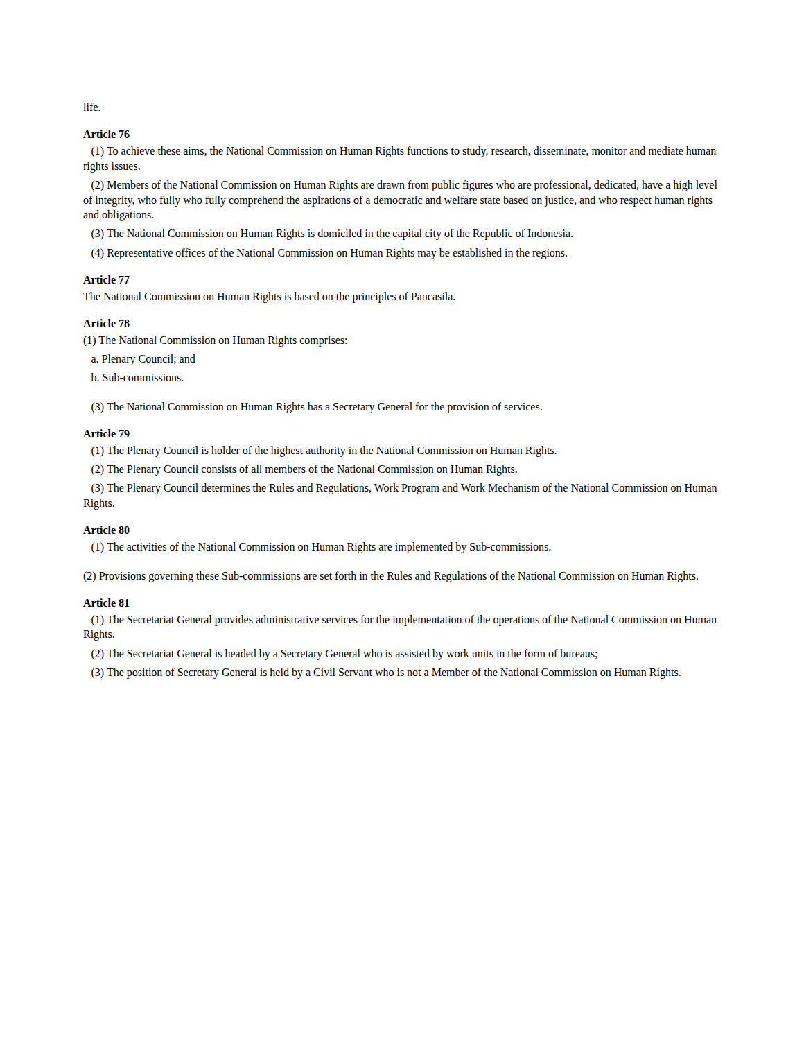life.
Article 76
(1) To achieve these aims, the National Commission on Human Rights functions to study, research, disseminate, monitor and mediate human rights issues.
(2) Members of the National Commission on Human Rights are drawn from public figures who are professional, dedicated, have a high level of integrity, who fully who fully comprehend the aspirations of a democratic and welfare state based on justice, and who respect human rights and obligations.
(3) The National Commission on Human Rights is domiciled in the capital city of the Republic of Indonesia.
(4) Representative offices of the National Commission on Human Rights may be established in the regions.
Article 77
The National Commission on Human Rights is based on the principles of Pancasila.
Article 78
(1) The National Commission on Human Rights comprises:
a. Plenary Council; and
b. Sub-commissions.
(3) The National Commission on Human Rights has a Secretary General for the provision of services.
Article 79
(1) The Plenary Council is holder of the highest authority in the National Commission on Human Rights.
(2) The Plenary Council consists of all members of the National Commission on Human Rights.
(3) The Plenary Council determines the Rules and Regulations, Work Program and Work Mechanism of the National Commission on Human Rights.
Article 80
(1) The activities of the National Commission on Human Rights are implemented by Sub-commissions.
(2) Provisions governing these Sub-commissions are set forth in the Rules and Regulations of the National Commission on Human Rights.
Article 81
(1) The Secretariat General provides administrative services for the implementation of the operations of the National Commission on Human Rights.
(2) The Secretariat General is headed by a Secretary General who is assisted by work units in the form of bureaus;
(3) The position of Secretary General is held by a Civil Servant who is not a Member of the National Commission on Human Rights.